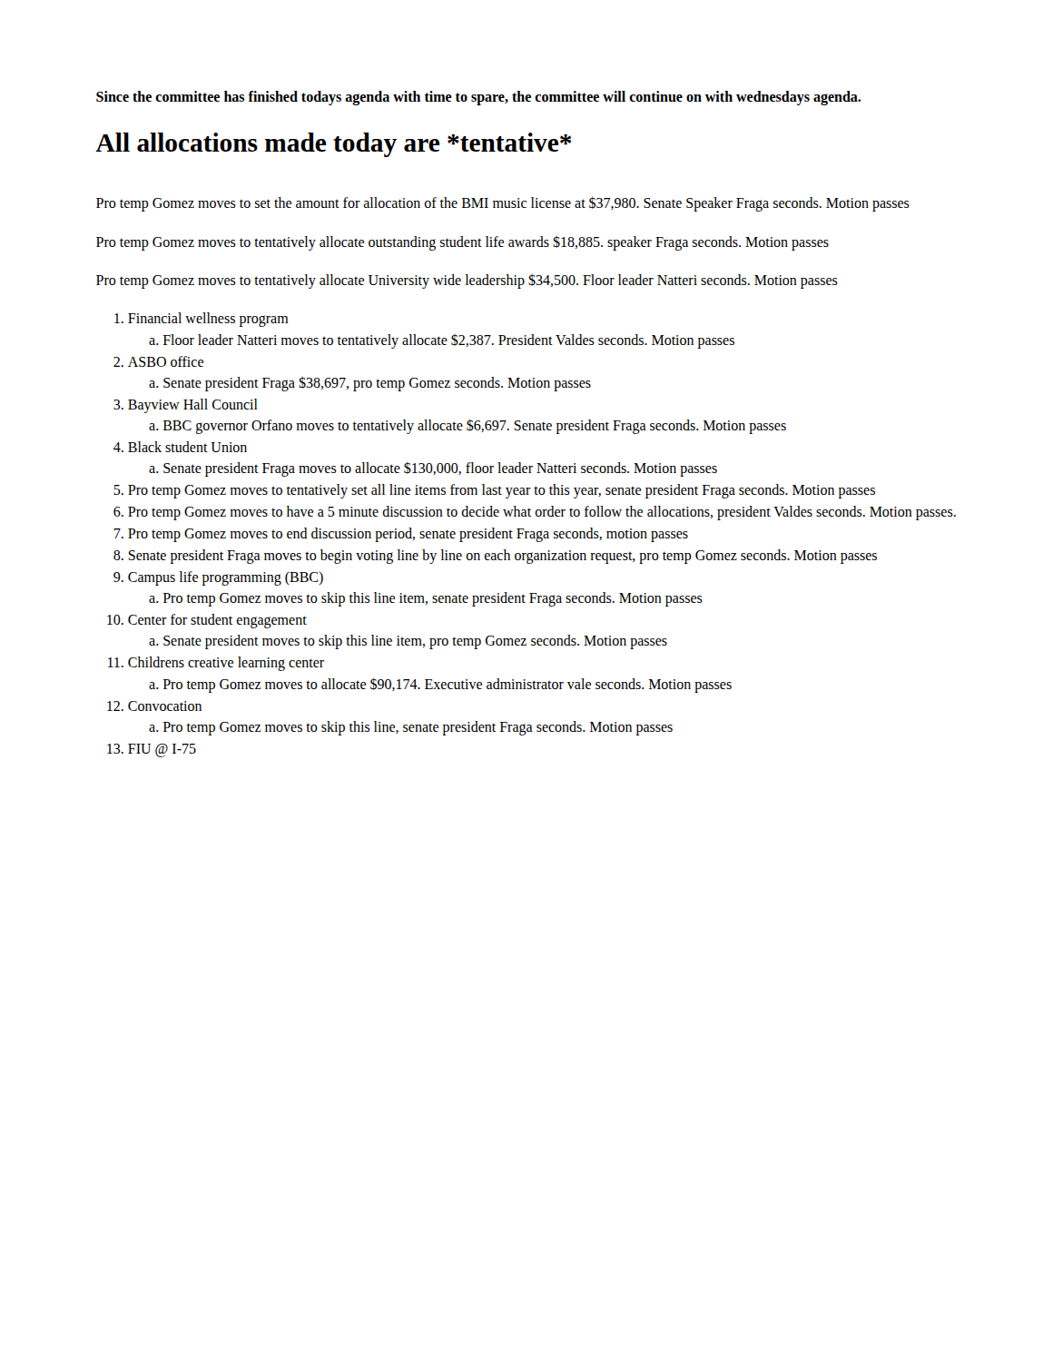Since the committee has finished todays agenda with time to spare, the committee will continue on with wednesdays agenda.
All allocations made today are *tentative*
Pro temp Gomez moves to set the amount for allocation of the BMI music license at $37,980. Senate Speaker Fraga seconds. Motion passes
Pro temp Gomez moves to tentatively allocate outstanding student life awards $18,885. speaker Fraga seconds. Motion passes
Pro temp Gomez moves to tentatively allocate University wide leadership $34,500. Floor leader Natteri seconds. Motion passes
Financial wellness program
Floor leader Natteri moves to tentatively allocate $2,387. President Valdes seconds. Motion passes
ASBO office
Senate president Fraga $38,697, pro temp Gomez seconds. Motion passes
Bayview Hall Council
BBC governor Orfano moves to tentatively allocate $6,697. Senate president Fraga seconds. Motion passes
Black student Union
Senate president Fraga moves to allocate $130,000, floor leader Natteri seconds. Motion passes
Pro temp Gomez moves to tentatively set all line items from last year to this year, senate president Fraga seconds. Motion passes
Pro temp Gomez moves to have a 5 minute discussion to decide what order to follow the allocations, president Valdes seconds. Motion passes.
Pro temp Gomez moves to end discussion period, senate president Fraga seconds, motion passes
Senate president Fraga moves to begin voting line by line on each organization request, pro temp Gomez seconds. Motion passes
Campus life programming (BBC)
Pro temp Gomez moves to skip this line item, senate president Fraga seconds. Motion passes
Center for student engagement
Senate president moves to skip this line item, pro temp Gomez seconds. Motion passes
Childrens creative learning center
Pro temp Gomez moves to allocate $90,174. Executive administrator vale seconds. Motion passes
Convocation
Pro temp Gomez moves to skip this line, senate president Fraga seconds. Motion passes
FIU @ I-75